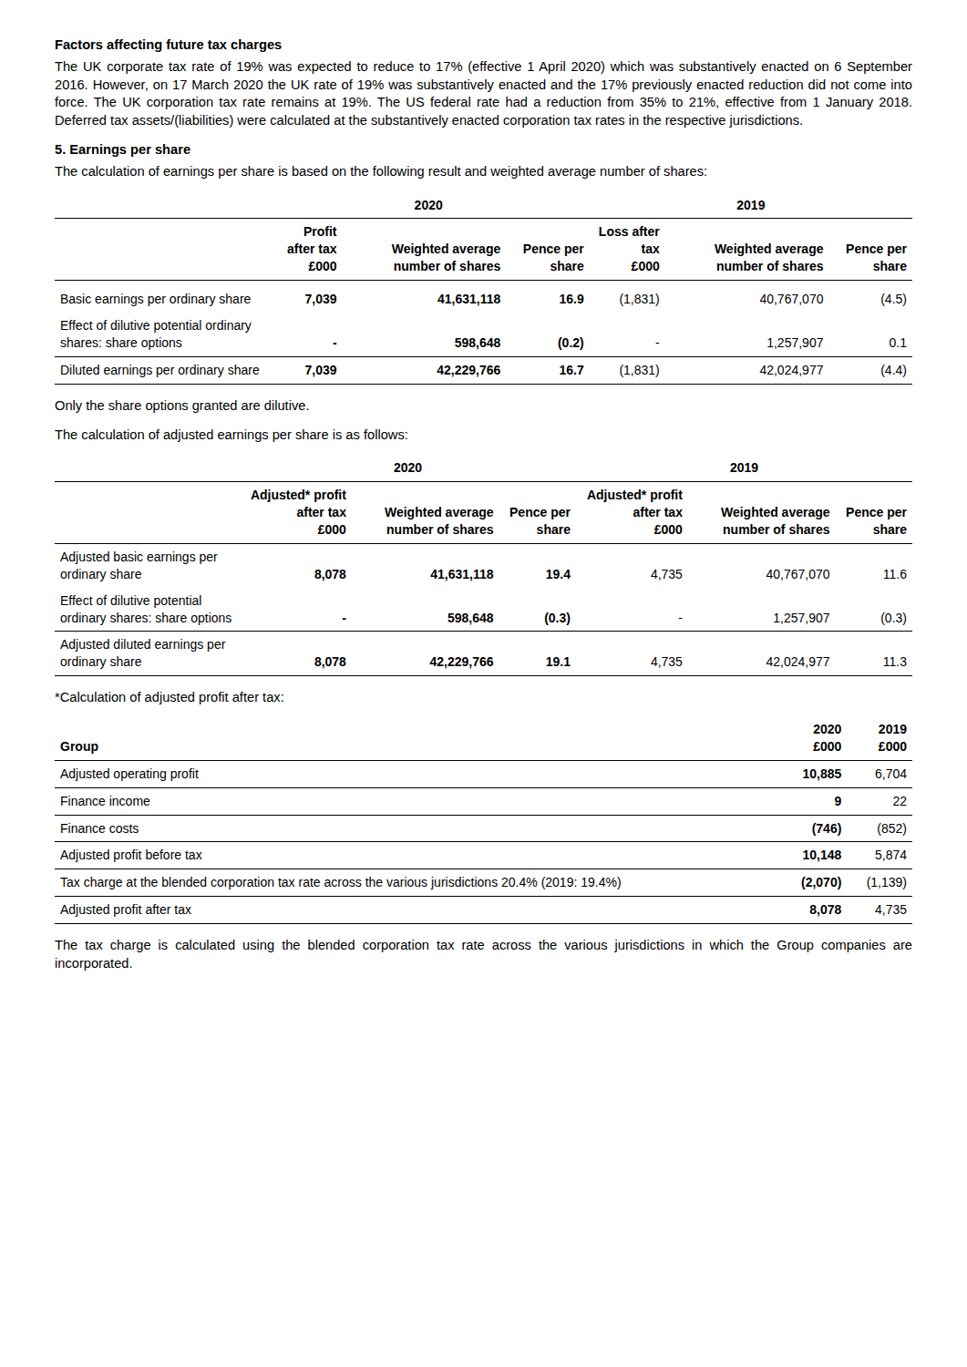Factors affecting future tax charges
The UK corporate tax rate of 19% was expected to reduce to 17% (effective 1 April 2020) which was substantively enacted on 6 September 2016. However, on 17 March 2020 the UK rate of 19% was substantively enacted and the 17% previously enacted reduction did not come into force. The UK corporation tax rate remains at 19%. The US federal rate had a reduction from 35% to 21%, effective from 1 January 2018. Deferred tax assets/(liabilities) were calculated at the substantively enacted corporation tax rates in the respective jurisdictions.
5. Earnings per share
The calculation of earnings per share is based on the following result and weighted average number of shares:
| | 2020 | 2019 |
| --- | --- | --- |
| | Profit after tax £000 | Weighted average number of shares | Pence per share | Loss after tax £000 | Weighted average number of shares | Pence per share |
| Basic earnings per ordinary share | 7,039 | 41,631,118 | 16.9 | (1,831) | 40,767,070 | (4.5) |
| Effect of dilutive potential ordinary shares: share options | - | 598,648 | (0.2) | - | 1,257,907 | 0.1 |
| Diluted earnings per ordinary share | 7,039 | 42,229,766 | 16.7 | (1,831) | 42,024,977 | (4.4) |
Only the share options granted are dilutive.
The calculation of adjusted earnings per share is as follows:
| | 2020 | 2019 |
| --- | --- | --- |
| | Adjusted* profit after tax £000 | Weighted average number of shares | Pence per share | Adjusted* profit after tax £000 | Weighted average number of shares | Pence per share |
| Adjusted basic earnings per ordinary share | 8,078 | 41,631,118 | 19.4 | 4,735 | 40,767,070 | 11.6 |
| Effect of dilutive potential ordinary shares: share options | - | 598,648 | (0.3) | - | 1,257,907 | (0.3) |
| Adjusted diluted earnings per ordinary share | 8,078 | 42,229,766 | 19.1 | 4,735 | 42,024,977 | 11.3 |
*Calculation of adjusted profit after tax:
| Group | 2020 £000 | 2019 £000 |
| --- | --- | --- |
| Adjusted operating profit | 10,885 | 6,704 |
| Finance income | 9 | 22 |
| Finance costs | (746) | (852) |
| Adjusted profit before tax | 10,148 | 5,874 |
| Tax charge at the blended corporation tax rate across the various jurisdictions 20.4% (2019: 19.4%) | (2,070) | (1,139) |
| Adjusted profit after tax | 8,078 | 4,735 |
The tax charge is calculated using the blended corporation tax rate across the various jurisdictions in which the Group companies are incorporated.